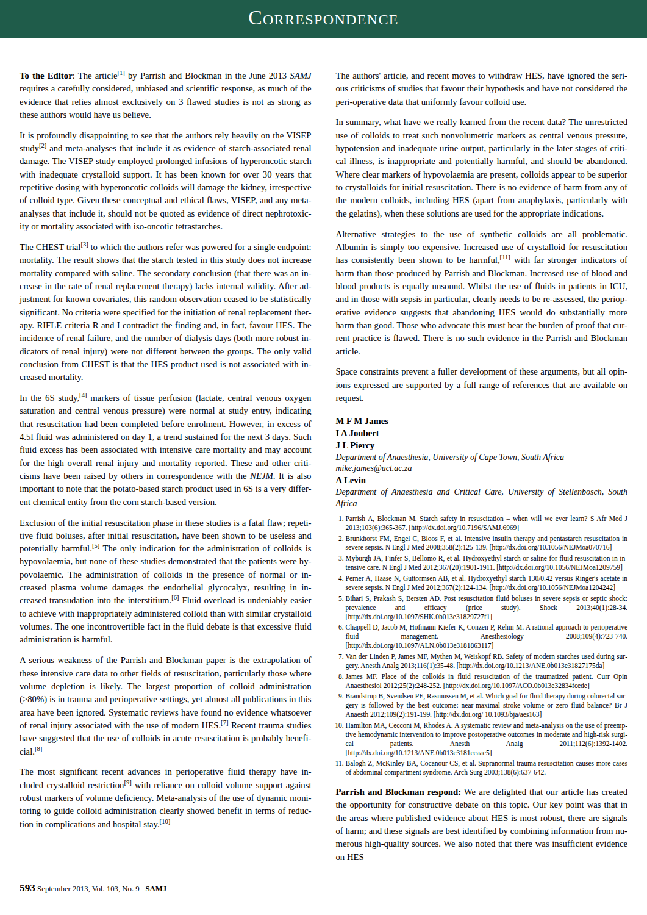Correspondence
To the Editor: The article[1] by Parrish and Blockman in the June 2013 SAMJ requires a carefully considered, unbiased and scientific response, as much of the evidence that relies almost exclusively on 3 flawed studies is not as strong as these authors would have us believe.
It is profoundly disappointing to see that the authors rely heavily on the VISEP study[2] and meta-analyses that include it as evidence of starch-associated renal damage. The VISEP study employed prolonged infusions of hyperoncotic starch with inadequate crystalloid support. It has been known for over 30 years that repetitive dosing with hyperoncotic colloids will damage the kidney, irrespective of colloid type. Given these conceptual and ethical flaws, VISEP, and any meta-analyses that include it, should not be quoted as evidence of direct nephrotoxicity or mortality associated with iso-oncotic tetrastarches.
The CHEST trial[3] to which the authors refer was powered for a single endpoint: mortality. The result shows that the starch tested in this study does not increase mortality compared with saline. The secondary conclusion (that there was an increase in the rate of renal replacement therapy) lacks internal validity. After adjustment for known covariates, this random observation ceased to be statistically significant. No criteria were specified for the initiation of renal replacement therapy. RIFLE criteria R and I contradict the finding and, in fact, favour HES. The incidence of renal failure, and the number of dialysis days (both more robust indicators of renal injury) were not different between the groups. The only valid conclusion from CHEST is that the HES product used is not associated with increased mortality.
In the 6S study,[4] markers of tissue perfusion (lactate, central venous oxygen saturation and central venous pressure) were normal at study entry, indicating that resuscitation had been completed before enrolment. However, in excess of 4.5l fluid was administered on day 1, a trend sustained for the next 3 days. Such fluid excess has been associated with intensive care mortality and may account for the high overall renal injury and mortality reported. These and other criticisms have been raised by others in correspondence with the NEJM. It is also important to note that the potato-based starch product used in 6S is a very different chemical entity from the corn starch-based version.
Exclusion of the initial resuscitation phase in these studies is a fatal flaw; repetitive fluid boluses, after initial resuscitation, have been shown to be useless and potentially harmful.[5] The only indication for the administration of colloids is hypovolaemia, but none of these studies demonstrated that the patients were hypovolaemic. The administration of colloids in the presence of normal or increased plasma volume damages the endothelial glycocalyx, resulting in increased transudation into the interstitium.[6] Fluid overload is undeniably easier to achieve with inappropriately administered colloid than with similar crystalloid volumes. The one incontrovertible fact in the fluid debate is that excessive fluid administration is harmful.
A serious weakness of the Parrish and Blockman paper is the extrapolation of these intensive care data to other fields of resuscitation, particularly those where volume depletion is likely. The largest proportion of colloid administration (>80%) is in trauma and perioperative settings, yet almost all publications in this area have been ignored. Systematic reviews have found no evidence whatsoever of renal injury associated with the use of modern HES.[7] Recent trauma studies have suggested that the use of colloids in acute resuscitation is probably beneficial.[8]
The most significant recent advances in perioperative fluid therapy have included crystalloid restriction[9] with reliance on colloid volume support against robust markers of volume deficiency. Meta-analysis of the use of dynamic monitoring to guide colloid administration clearly showed benefit in terms of reduction in complications and hospital stay.[10]
The authors' article, and recent moves to withdraw HES, have ignored the serious criticisms of studies that favour their hypothesis and have not considered the peri-operative data that uniformly favour colloid use.
In summary, what have we really learned from the recent data? The unrestricted use of colloids to treat such nonvolumetric markers as central venous pressure, hypotension and inadequate urine output, particularly in the later stages of critical illness, is inappropriate and potentially harmful, and should be abandoned. Where clear markers of hypovolaemia are present, colloids appear to be superior to crystalloids for initial resuscitation. There is no evidence of harm from any of the modern colloids, including HES (apart from anaphylaxis, particularly with the gelatins), when these solutions are used for the appropriate indications.
Alternative strategies to the use of synthetic colloids are all problematic. Albumin is simply too expensive. Increased use of crystalloid for resuscitation has consistently been shown to be harmful,[11] with far stronger indicators of harm than those produced by Parrish and Blockman. Increased use of blood and blood products is equally unsound. Whilst the use of fluids in patients in ICU, and in those with sepsis in particular, clearly needs to be re-assessed, the perioperative evidence suggests that abandoning HES would do substantially more harm than good. Those who advocate this must bear the burden of proof that current practice is flawed. There is no such evidence in the Parrish and Blockman article.
Space constraints prevent a fuller development of these arguments, but all opinions expressed are supported by a full range of references that are available on request.
M F M James
I A Joubert
J L Piercy
Department of Anaesthesia, University of Cape Town, South Africa
mike.james@uct.ac.za
A Levin
Department of Anaesthesia and Critical Care, University of Stellenbosch, South Africa
Parrish A, Blockman M. Starch safety in resuscitation – when will we ever learn? S Afr Med J 2013;103(6):365-367. [http://dx.doi.org/10.7196/SAMJ.6969]
Brunkhorst FM, Engel C, Bloos F, et al. Intensive insulin therapy and pentastarch resuscitation in severe sepsis. N Engl J Med 2008;358(2):125-139. [http://dx.doi.org/10.1056/NEJMoa070716]
Myburgh JA, Finfer S, Bellomo R, et al. Hydroxyethyl starch or saline for fluid resuscitation in intensive care. N Engl J Med 2012;367(20):1901-1911. [http://dx.doi.org/10.1056/NEJMoa1209759]
Perner A, Haase N, Guttormsen AB, et al. Hydroxyethyl starch 130/0.42 versus Ringer's acetate in severe sepsis. N Engl J Med 2012;367(2):124-134. [http://dx.doi.org/10.1056/NEJMoa1204242]
Bihari S, Prakash S, Bersten AD. Post resuscitation fluid boluses in severe sepsis or septic shock: prevalence and efficacy (price study). Shock 2013;40(1):28-34. [http://dx.doi.org/10.1097/SHK.0b013e31829727f1]
Chappell D, Jacob M, Hofmann-Kiefer K, Conzen P, Rehm M. A rational approach to perioperative fluid management. Anesthesiology 2008;109(4):723-740. [http://dx.doi.org/10.1097/ALN.0b013e3181863117]
Van der Linden P, James MF, Mythen M, Weiskopf RB. Safety of modern starches used during surgery. Anesth Analg 2013;116(1):35-48. [http://dx.doi.org/10.1213/ANE.0b013e31827175da]
James MF. Place of the colloids in fluid resuscitation of the traumatized patient. Curr Opin Anaesthesiol 2012;25(2):248-252. [http://dx.doi.org/10.1097/ACO.0b013e32834fcede]
Brandstrup B, Svendsen PE, Rasmussen M, et al. Which goal for fluid therapy during colorectal surgery is followed by the best outcome: near-maximal stroke volume or zero fluid balance? Br J Anaesth 2012;109(2):191-199. [http://dx.doi.org/ 10.1093/bja/aes163]
Hamilton MA, Cecconi M, Rhodes A. A systematic review and meta-analysis on the use of preemptive hemodynamic intervention to improve postoperative outcomes in moderate and high-risk surgical patients. Anesth Analg 2011;112(6):1392-1402. [http://dx.doi.org/10.1213/ANE.0b013e3181eeaae5]
Balogh Z, McKinley BA, Cocanour CS, et al. Supranormal trauma resuscitation causes more cases of abdominal compartment syndrome. Arch Surg 2003;138(6):637-642.
Parrish and Blockman respond: We are delighted that our article has created the opportunity for constructive debate on this topic. Our key point was that in the areas where published evidence about HES is most robust, there are signals of harm; and these signals are best identified by combining information from numerous high-quality sources. We also noted that there was insufficient evidence on HES
593 September 2013, Vol. 103, No. 9 SAMJ